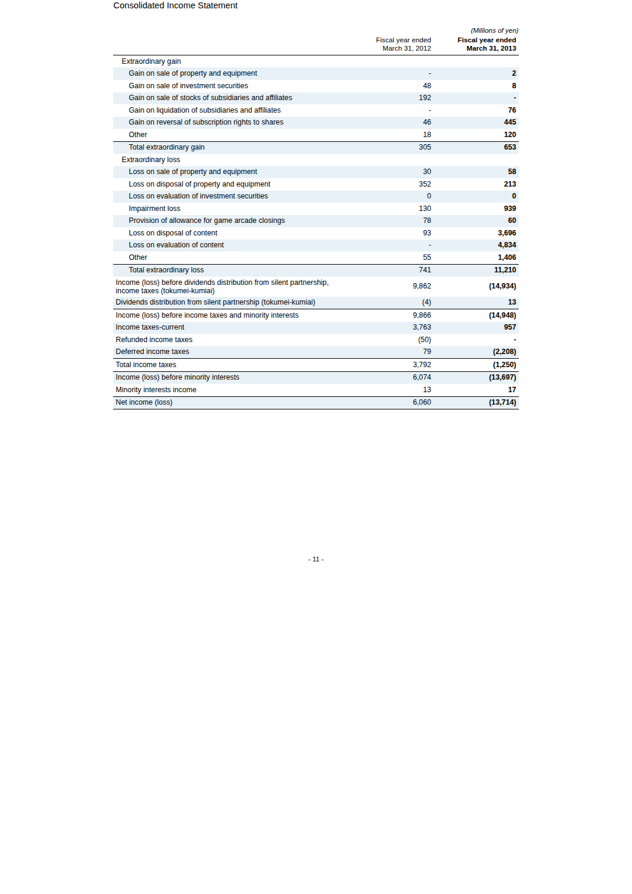Consolidated Income Statement
(Millions of yen)
| | Fiscal year ended March 31, 2012 | Fiscal year ended March 31, 2013 |
| --- | --- | --- |
| Extraordinary gain | | |
| Gain on sale of property and equipment | - | 2 |
| Gain on sale of investment securities | 48 | 8 |
| Gain on sale of stocks of subsidiaries and affiliates | 192 | - |
| Gain on liquidation of subsidiaries and affiliates | - | 76 |
| Gain on reversal of subscription rights to shares | 46 | 445 |
| Other | 18 | 120 |
| Total extraordinary gain | 305 | 653 |
| Extraordinary loss | | |
| Loss on sale of property and equipment | 30 | 58 |
| Loss on disposal of property and equipment | 352 | 213 |
| Loss on evaluation of investment securities | 0 | 0 |
| Impairment loss | 130 | 939 |
| Provision of allowance for game arcade closings | 78 | 60 |
| Loss on disposal of content | 93 | 3,696 |
| Loss on evaluation of content | - | 4,834 |
| Other | 55 | 1,406 |
| Total extraordinary loss | 741 | 11,210 |
| Income (loss) before dividends distribution from silent partnership, income taxes (tokumei-kumiai) | 9,862 | (14,934) |
| Dividends distribution from silent partnership (tokumei-kumiai) | (4) | 13 |
| Income (loss) before income taxes and minority interests | 9,866 | (14,948) |
| Income taxes-current | 3,763 | 957 |
| Refunded income taxes | (50) | - |
| Deferred income taxes | 79 | (2,208) |
| Total income taxes | 3,792 | (1,250) |
| Income (loss) before minority interests | 6,074 | (13,697) |
| Minority interests income | 13 | 17 |
| Net income (loss) | 6,060 | (13,714) |
- 11 -